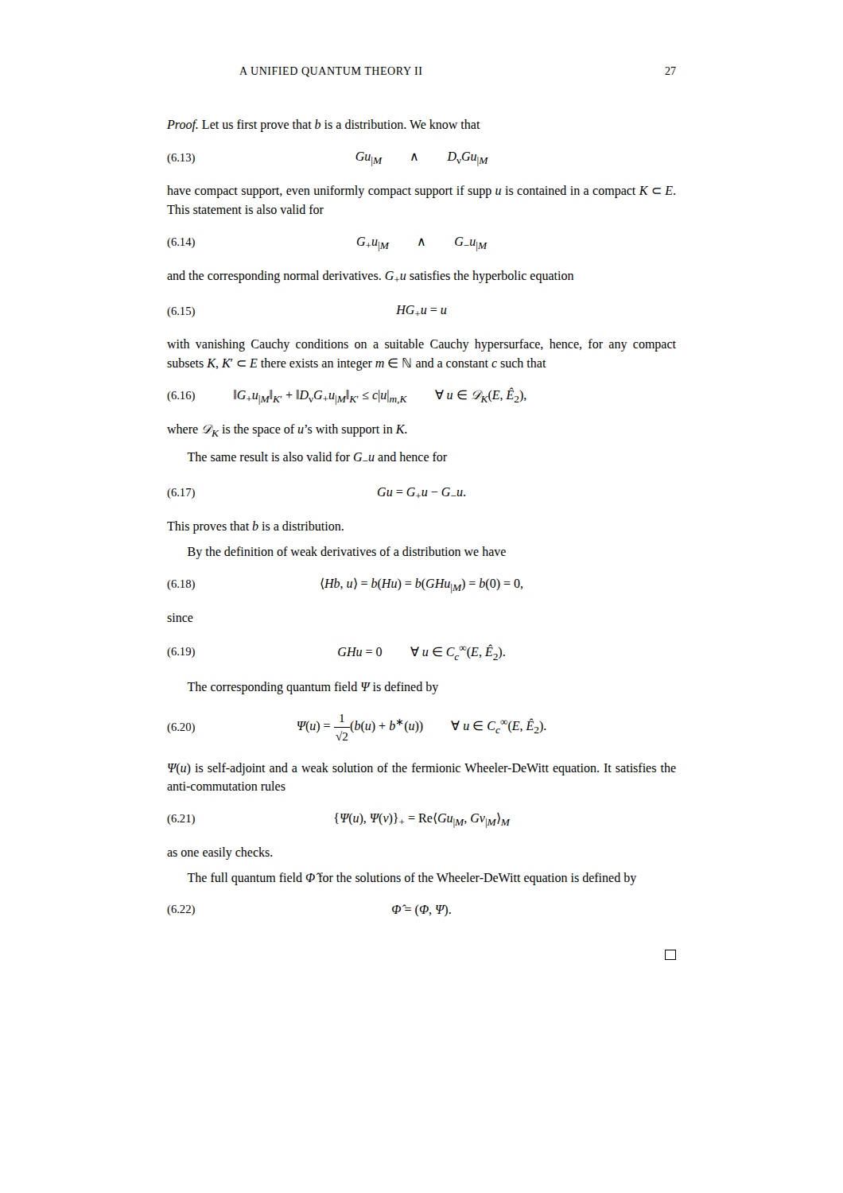A UNIFIED QUANTUM THEORY II 27
Proof. Let us first prove that b is a distribution. We know that
(6.13)
Gu|M ∧ DνGu|M
have compact support, even uniformly compact support if supp u is contained in a compact K ⊂ E. This statement is also valid for
(6.14)
G+u|M ∧ G−u|M
and the corresponding normal derivatives. G+u satisfies the hyperbolic equation
(6.15)
HG+u = u
with vanishing Cauchy conditions on a suitable Cauchy hypersurface, hence, for any compact subsets K, K′ ⊂ E there exists an integer m ∈ ℕ and a constant c such that
(6.16)
‖G+u|M‖K′ + ‖DνG+u|M‖K′ ≤ c|u|m,K ∀ u ∈ 𝒟K(E, Ê2),
where 𝒟K is the space of u’s with support in K.
The same result is also valid for G−u and hence for
(6.17)
Gu = G+u − G−u.
This proves that b is a distribution.
By the definition of weak derivatives of a distribution we have
(6.18)
⟨Hb, u⟩ = b(Hu) = b(GHu|M) = b(0) = 0,
since
(6.19)
GHu = 0 ∀ u ∈ Cc∞(E, Ê2).
The corresponding quantum field Ψ is defined by
(6.20)
Ψ(u) = 1√2(b(u) + b∗(u)) ∀ u ∈ Cc∞(E, Ê2).
Ψ(u) is self-adjoint and a weak solution of the fermionic Wheeler-DeWitt equation. It satisfies the anti-commutation rules
(6.21)
{Ψ(u), Ψ(v)}+ = Re⟨Gu|M, Gv|M⟩M
as one easily checks.
The full quantum field Φ̂ for the solutions of the Wheeler-DeWitt equation is defined by
(6.22)
Φ̂ = (Φ, Ψ).